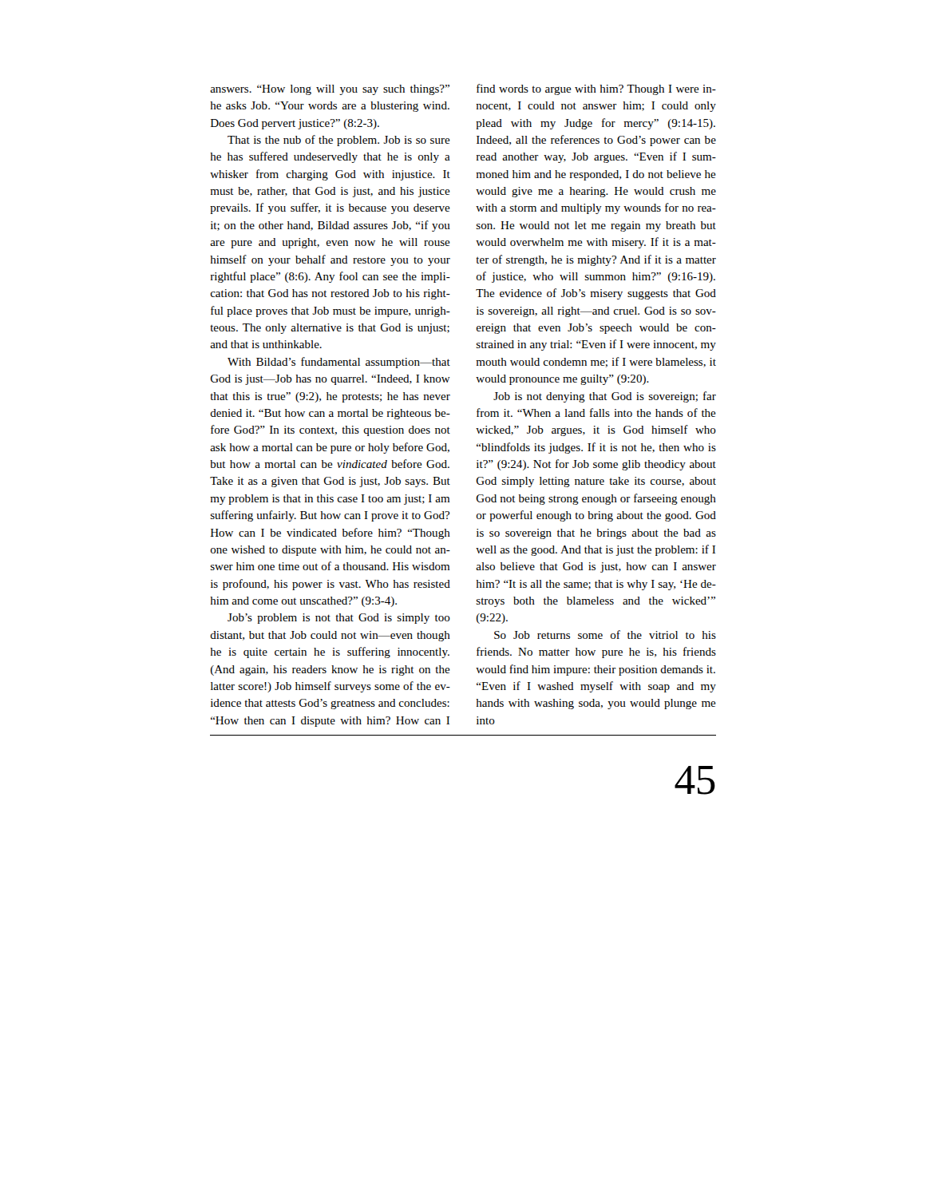answers. “How long will you say such things?” he asks Job. “Your words are a blustering wind. Does God pervert justice?” (8:2-3).
That is the nub of the problem. Job is so sure he has suffered undeservedly that he is only a whisker from charging God with injustice. It must be, rather, that God is just, and his justice prevails. If you suffer, it is because you deserve it; on the other hand, Bildad assures Job, “if you are pure and upright, even now he will rouse himself on your behalf and restore you to your rightful place” (8:6). Any fool can see the implication: that God has not restored Job to his rightful place proves that Job must be impure, unrighteous. The only alternative is that God is unjust; and that is unthinkable.
With Bildad’s fundamental assumption—that God is just—Job has no quarrel. “Indeed, I know that this is true” (9:2), he protests; he has never denied it. “But how can a mortal be righteous before God?” In its context, this question does not ask how a mortal can be pure or holy before God, but how a mortal can be vindicated before God. Take it as a given that God is just, Job says. But my problem is that in this case I too am just; I am suffering unfairly. But how can I prove it to God? How can I be vindicated before him? “Though one wished to dispute with him, he could not answer him one time out of a thousand. His wisdom is profound, his power is vast. Who has resisted him and come out unscathed?” (9:3-4).
Job’s problem is not that God is simply too distant, but that Job could not win—even though he is quite certain he is suffering innocently. (And again, his readers know he is right on the latter score!) Job himself surveys some of the evidence that attests God’s greatness and concludes: “How then can I dispute with him? How can I find words to argue with him? Though I were innocent, I could not answer him; I could only plead with my Judge for mercy” (9:14-15). Indeed, all the references to God’s power can be read another way, Job argues. “Even if I summoned him and he responded, I do not believe he would give me a hearing. He would crush me with a storm and multiply my wounds for no reason. He would not let me regain my breath but would overwhelm me with misery. If it is a matter of strength, he is mighty? And if it is a matter of justice, who will summon him?” (9:16-19). The evidence of Job’s misery suggests that God is sovereign, all right—and cruel. God is so sovereign that even Job’s speech would be constrained in any trial: “Even if I were innocent, my mouth would condemn me; if I were blameless, it would pronounce me guilty” (9:20).
Job is not denying that God is sovereign; far from it. “When a land falls into the hands of the wicked,” Job argues, it is God himself who “blindfolds its judges. If it is not he, then who is it?” (9:24). Not for Job some glib theodicy about God simply letting nature take its course, about God not being strong enough or farseeing enough or powerful enough to bring about the good. God is so sovereign that he brings about the bad as well as the good. And that is just the problem: if I also believe that God is just, how can I answer him? “It is all the same; that is why I say, ‘He destroys both the blameless and the wicked’” (9:22).
So Job returns some of the vitriol to his friends. No matter how pure he is, his friends would find him impure: their position demands it. “Even if I washed myself with soap and my hands with washing soda, you would plunge me into
45